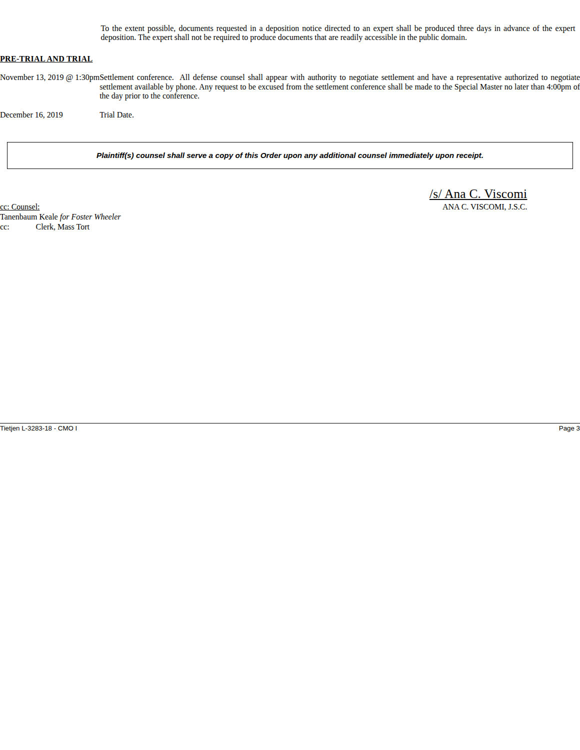To the extent possible, documents requested in a deposition notice directed to an expert shall be produced three days in advance of the expert deposition. The expert shall not be required to produce documents that are readily accessible in the public domain.
PRE-TRIAL AND TRIAL
| November 13, 2019 @ 1:30pm | Settlement conference. All defense counsel shall appear with authority to negotiate settlement and have a representative authorized to negotiate settlement available by phone. Any request to be excused from the settlement conference shall be made to the Special Master no later than 4:00pm of the day prior to the conference. |
| December 16, 2019 | Trial Date. |
Plaintiff(s) counsel shall serve a copy of this Order upon any additional counsel immediately upon receipt.
/s/ Ana C. Viscomi ANA C. VISCOMI, J.S.C.
cc: Counsel:
Tanenbaum Keale for Foster Wheeler
cc: Clerk, Mass Tort
Tietjen L-3283-18 - CMO I Page 3